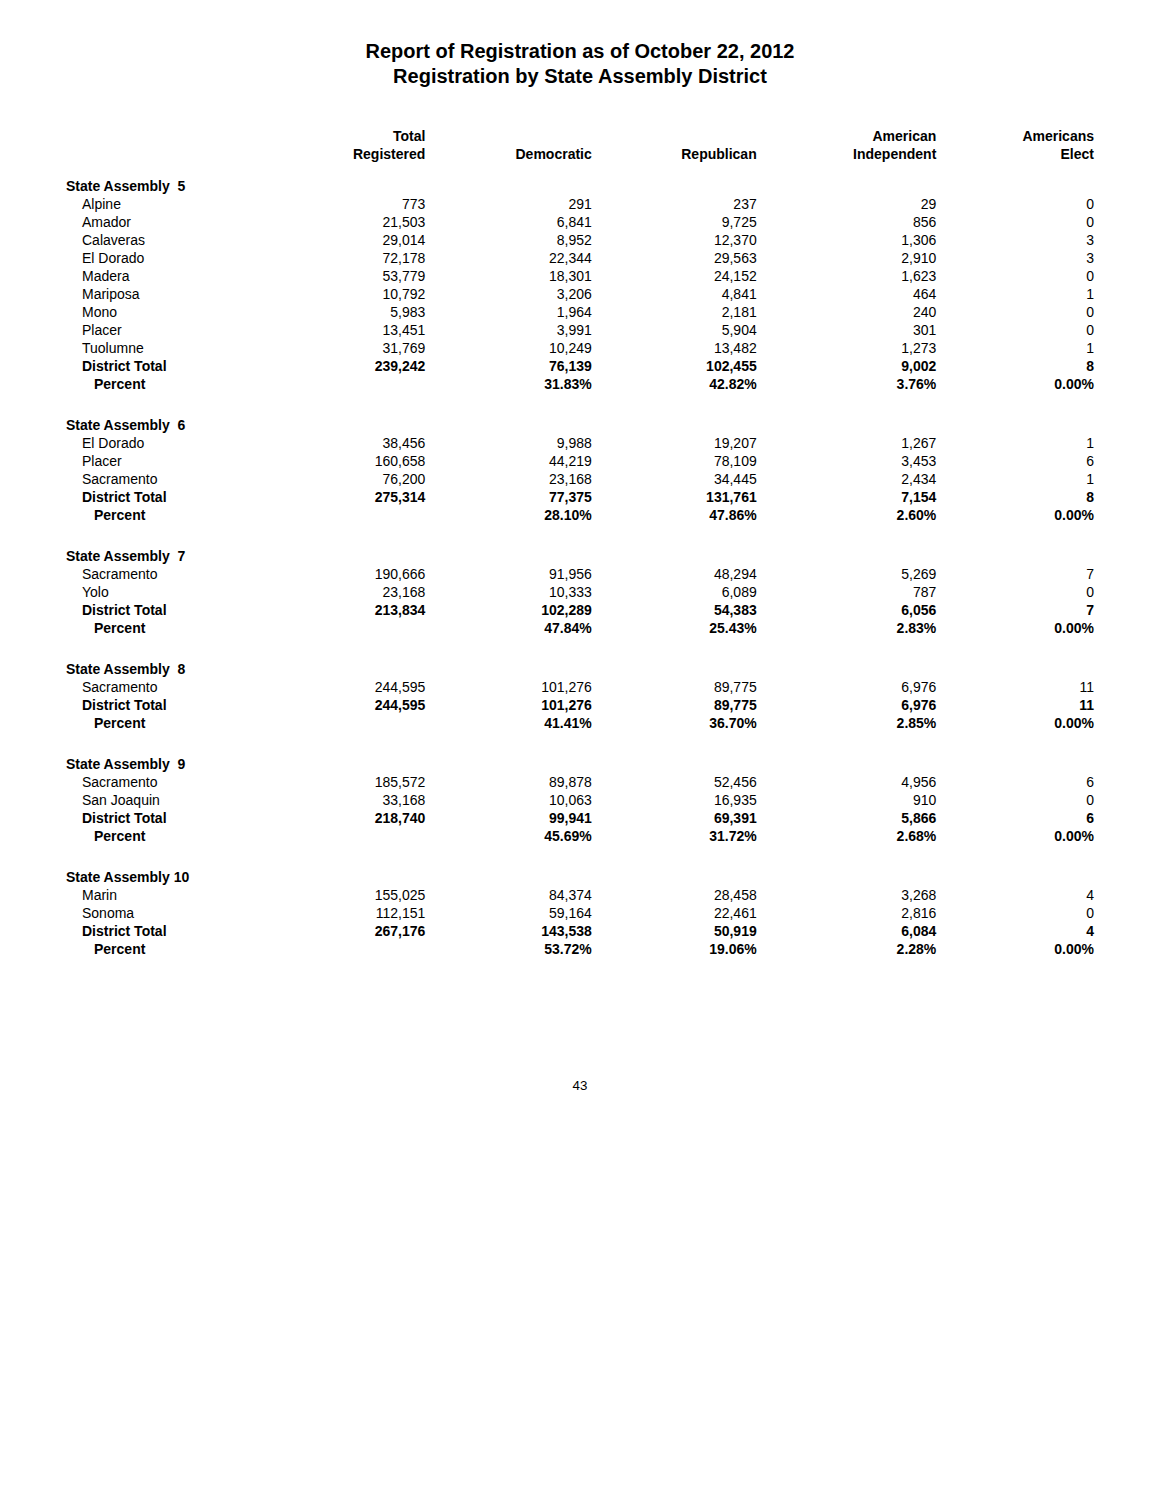Report of Registration as of October 22, 2012
Registration by State Assembly District
| | Total | | | American | Americans |
| --- | --- | --- | --- | --- | --- |
| | Registered | Democratic | Republican | Independent | Elect |
| State Assembly 5 |
| Alpine | 773 | 291 | 237 | 29 | 0 |
| Amador | 21,503 | 6,841 | 9,725 | 856 | 0 |
| Calaveras | 29,014 | 8,952 | 12,370 | 1,306 | 3 |
| El Dorado | 72,178 | 22,344 | 29,563 | 2,910 | 3 |
| Madera | 53,779 | 18,301 | 24,152 | 1,623 | 0 |
| Mariposa | 10,792 | 3,206 | 4,841 | 464 | 1 |
| Mono | 5,983 | 1,964 | 2,181 | 240 | 0 |
| Placer | 13,451 | 3,991 | 5,904 | 301 | 0 |
| Tuolumne | 31,769 | 10,249 | 13,482 | 1,273 | 1 |
| District Total | 239,242 | 76,139 | 102,455 | 9,002 | 8 |
| Percent | | 31.83% | 42.82% | 3.76% | 0.00% |
| State Assembly 6 |
| El Dorado | 38,456 | 9,988 | 19,207 | 1,267 | 1 |
| Placer | 160,658 | 44,219 | 78,109 | 3,453 | 6 |
| Sacramento | 76,200 | 23,168 | 34,445 | 2,434 | 1 |
| District Total | 275,314 | 77,375 | 131,761 | 7,154 | 8 |
| Percent | | 28.10% | 47.86% | 2.60% | 0.00% |
| State Assembly 7 |
| Sacramento | 190,666 | 91,956 | 48,294 | 5,269 | 7 |
| Yolo | 23,168 | 10,333 | 6,089 | 787 | 0 |
| District Total | 213,834 | 102,289 | 54,383 | 6,056 | 7 |
| Percent | | 47.84% | 25.43% | 2.83% | 0.00% |
| State Assembly 8 |
| Sacramento | 244,595 | 101,276 | 89,775 | 6,976 | 11 |
| District Total | 244,595 | 101,276 | 89,775 | 6,976 | 11 |
| Percent | | 41.41% | 36.70% | 2.85% | 0.00% |
| State Assembly 9 |
| Sacramento | 185,572 | 89,878 | 52,456 | 4,956 | 6 |
| San Joaquin | 33,168 | 10,063 | 16,935 | 910 | 0 |
| District Total | 218,740 | 99,941 | 69,391 | 5,866 | 6 |
| Percent | | 45.69% | 31.72% | 2.68% | 0.00% |
| State Assembly 10 |
| Marin | 155,025 | 84,374 | 28,458 | 3,268 | 4 |
| Sonoma | 112,151 | 59,164 | 22,461 | 2,816 | 0 |
| District Total | 267,176 | 143,538 | 50,919 | 6,084 | 4 |
| Percent | | 53.72% | 19.06% | 2.28% | 0.00% |
43